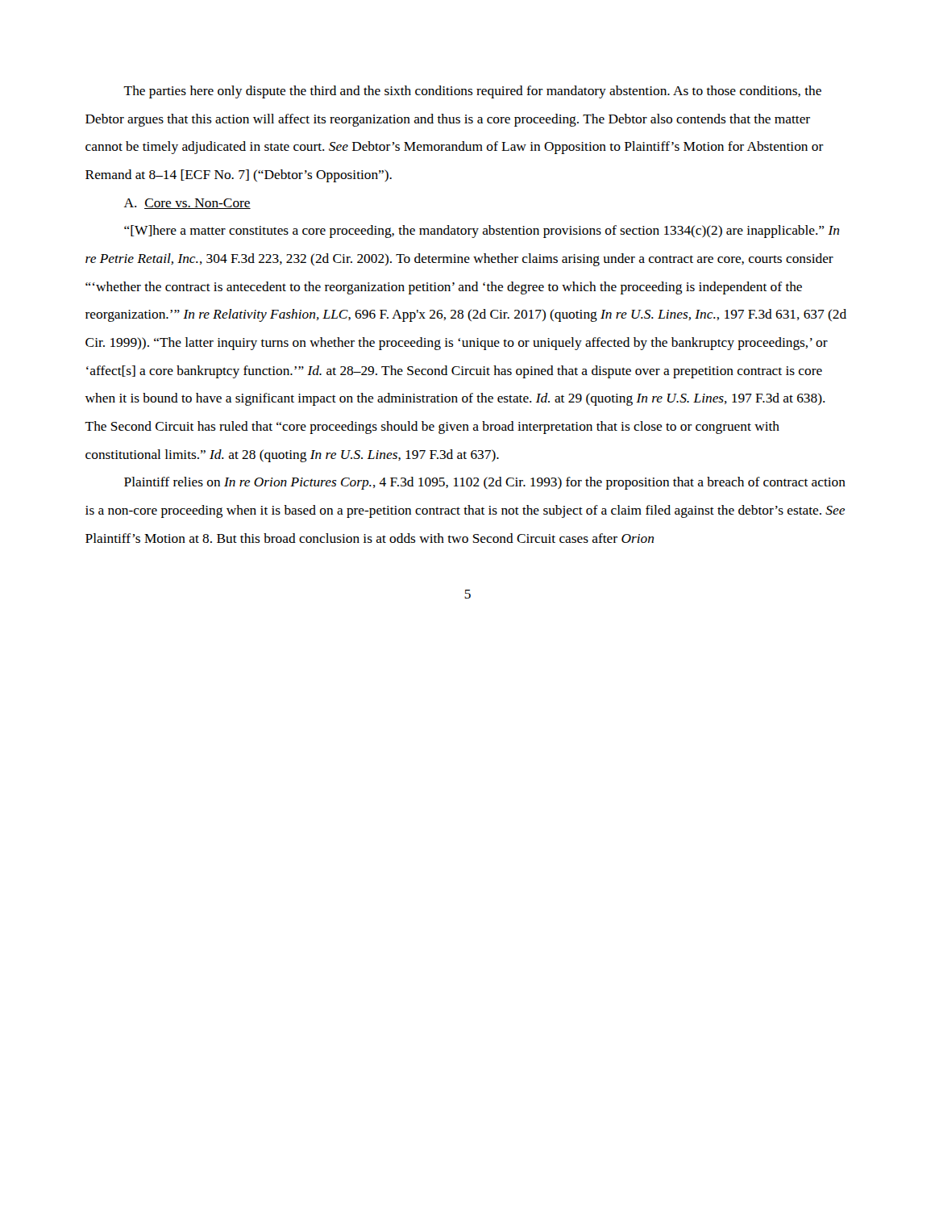The parties here only dispute the third and the sixth conditions required for mandatory abstention. As to those conditions, the Debtor argues that this action will affect its reorganization and thus is a core proceeding. The Debtor also contends that the matter cannot be timely adjudicated in state court. See Debtor’s Memorandum of Law in Opposition to Plaintiff’s Motion for Abstention or Remand at 8–14 [ECF No. 7] (“Debtor’s Opposition”).
A. Core vs. Non-Core
“[W]here a matter constitutes a core proceeding, the mandatory abstention provisions of section 1334(c)(2) are inapplicable.” In re Petrie Retail, Inc., 304 F.3d 223, 232 (2d Cir. 2002). To determine whether claims arising under a contract are core, courts consider “‘whether the contract is antecedent to the reorganization petition’ and ‘the degree to which the proceeding is independent of the reorganization.’” In re Relativity Fashion, LLC, 696 F. App'x 26, 28 (2d Cir. 2017) (quoting In re U.S. Lines, Inc., 197 F.3d 631, 637 (2d Cir. 1999)). “The latter inquiry turns on whether the proceeding is ‘unique to or uniquely affected by the bankruptcy proceedings,’ or ‘affect[s] a core bankruptcy function.’” Id. at 28–29. The Second Circuit has opined that a dispute over a prepetition contract is core when it is bound to have a significant impact on the administration of the estate. Id. at 29 (quoting In re U.S. Lines, 197 F.3d at 638). The Second Circuit has ruled that “core proceedings should be given a broad interpretation that is close to or congruent with constitutional limits.” Id. at 28 (quoting In re U.S. Lines, 197 F.3d at 637).
Plaintiff relies on In re Orion Pictures Corp., 4 F.3d 1095, 1102 (2d Cir. 1993) for the proposition that a breach of contract action is a non-core proceeding when it is based on a pre-petition contract that is not the subject of a claim filed against the debtor’s estate. See Plaintiff’s Motion at 8. But this broad conclusion is at odds with two Second Circuit cases after Orion
5